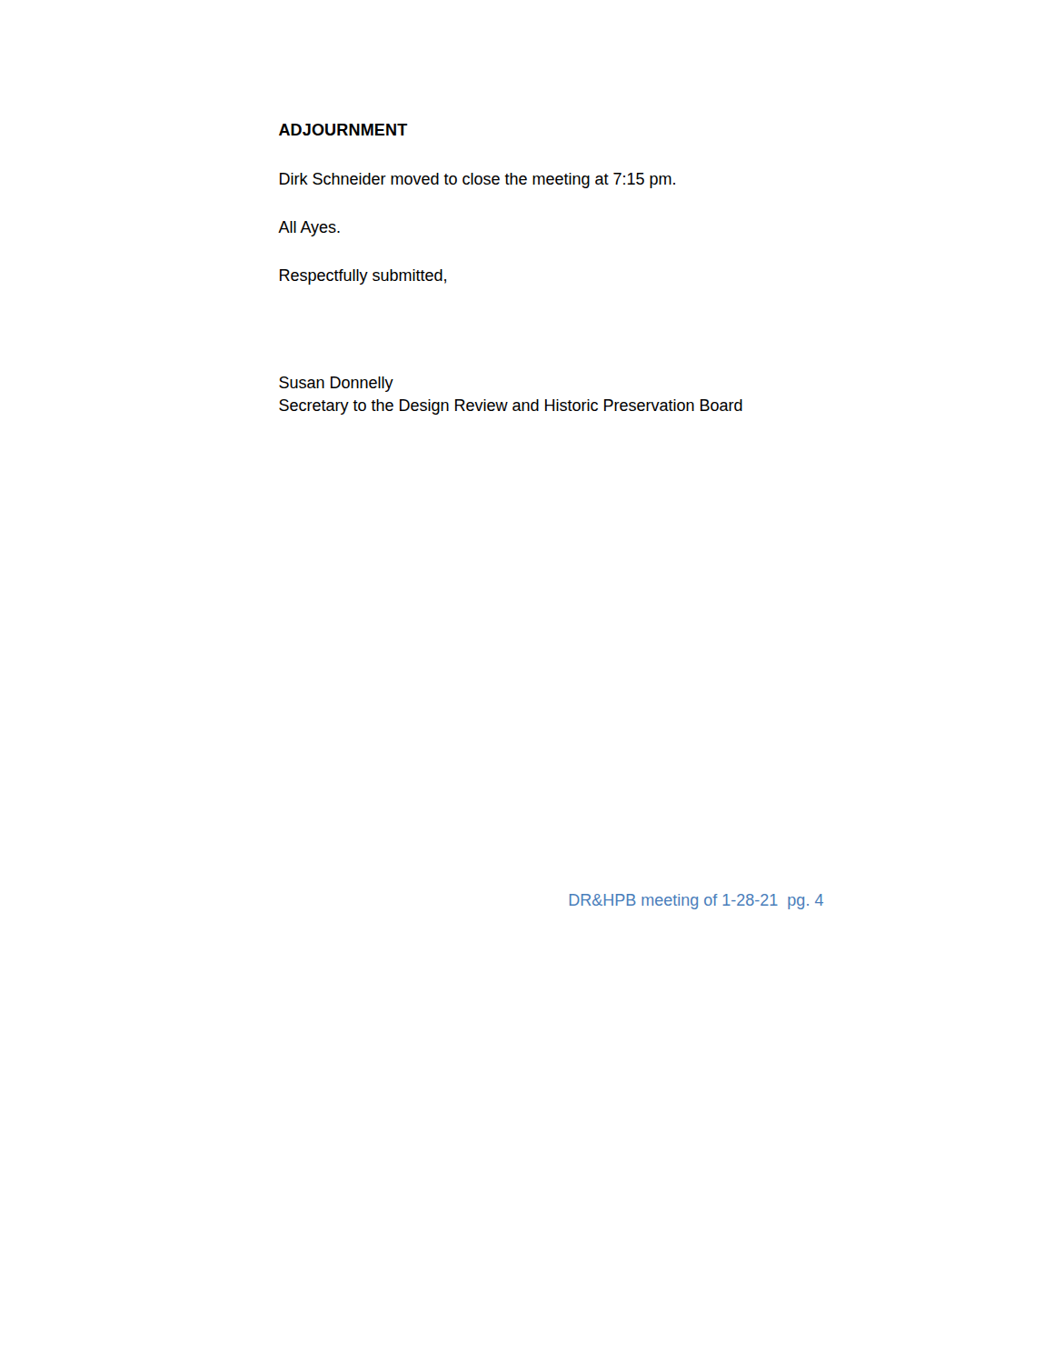ADJOURNMENT
Dirk Schneider moved to close the meeting at 7:15 pm.
All Ayes.
Respectfully submitted,
Susan Donnelly
Secretary to the Design Review and Historic Preservation Board
DR&HPB meeting of 1-28-21 pg. 4